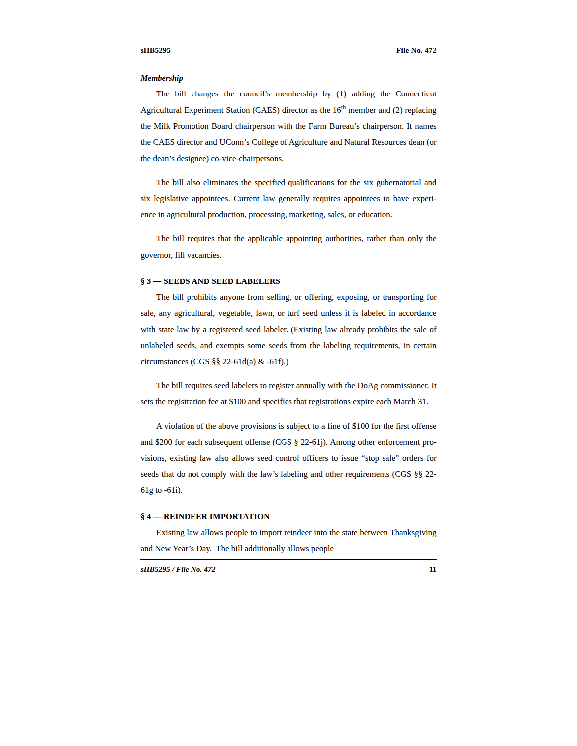sHB5295 File No. 472
Membership
The bill changes the council’s membership by (1) adding the Connecticut Agricultural Experiment Station (CAES) director as the 16th member and (2) replacing the Milk Promotion Board chairperson with the Farm Bureau’s chairperson. It names the CAES director and UConn’s College of Agriculture and Natural Resources dean (or the dean’s designee) co-vice-chairpersons.
The bill also eliminates the specified qualifications for the six gubernatorial and six legislative appointees. Current law generally requires appointees to have experience in agricultural production, processing, marketing, sales, or education.
The bill requires that the applicable appointing authorities, rather than only the governor, fill vacancies.
§ 3 — SEEDS AND SEED LABELERS
The bill prohibits anyone from selling, or offering, exposing, or transporting for sale, any agricultural, vegetable, lawn, or turf seed unless it is labeled in accordance with state law by a registered seed labeler. (Existing law already prohibits the sale of unlabeled seeds, and exempts some seeds from the labeling requirements, in certain circumstances (CGS §§ 22-61d(a) & -61f).)
The bill requires seed labelers to register annually with the DoAg commissioner. It sets the registration fee at $100 and specifies that registrations expire each March 31.
A violation of the above provisions is subject to a fine of $100 for the first offense and $200 for each subsequent offense (CGS § 22-61j). Among other enforcement provisions, existing law also allows seed control officers to issue “stop sale” orders for seeds that do not comply with the law’s labeling and other requirements (CGS §§ 22-61g to -61i).
§ 4 — REINDEER IMPORTATION
Existing law allows people to import reindeer into the state between Thanksgiving and New Year’s Day. The bill additionally allows people
sHB5295 / File No. 472 11